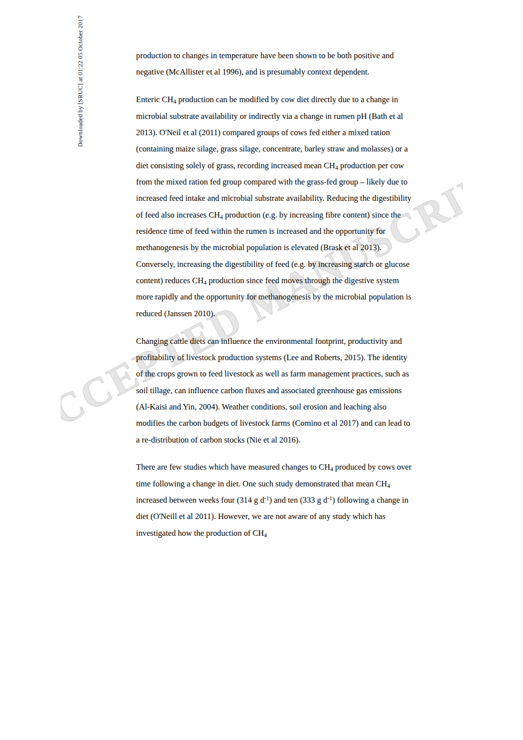Downloaded by [SRUC] at 01:22 05 October 2017
ACCEPTED MANUSCRIPT
production to changes in temperature have been shown to be both positive and negative (McAllister et al 1996), and is presumably context dependent.
Enteric CH4 production can be modified by cow diet directly due to a change in microbial substrate availability or indirectly via a change in rumen pH (Bath et al 2013). O'Neil et al (2011) compared groups of cows fed either a mixed ration (containing maize silage, grass silage, concentrate, barley straw and molasses) or a diet consisting solely of grass, recording increased mean CH4 production per cow from the mixed ration fed group compared with the grass-fed group – likely due to increased feed intake and microbial substrate availability. Reducing the digestibility of feed also increases CH4 production (e.g. by increasing fibre content) since the residence time of feed within the rumen is increased and the opportunity for methanogenesis by the microbial population is elevated (Brask et al 2013). Conversely, increasing the digestibility of feed (e.g. by increasing starch or glucose content) reduces CH4 production since feed moves through the digestive system more rapidly and the opportunity for methanogenesis by the microbial population is reduced (Janssen 2010).
Changing cattle diets can influence the environmental footprint, productivity and profitability of livestock production systems (Lee and Roberts, 2015). The identity of the crops grown to feed livestock as well as farm management practices, such as soil tillage, can influence carbon fluxes and associated greenhouse gas emissions (Al-Kaisi and Yin, 2004). Weather conditions, soil erosion and leaching also modifies the carbon budgets of livestock farms (Comino et al 2017) and can lead to a re-distribution of carbon stocks (Nie et al 2016).
There are few studies which have measured changes to CH4 produced by cows over time following a change in diet. One such study demonstrated that mean CH4 increased between weeks four (314 g d-1) and ten (333 g d-1) following a change in diet (O'Neill et al 2011). However, we are not aware of any study which has investigated how the production of CH4